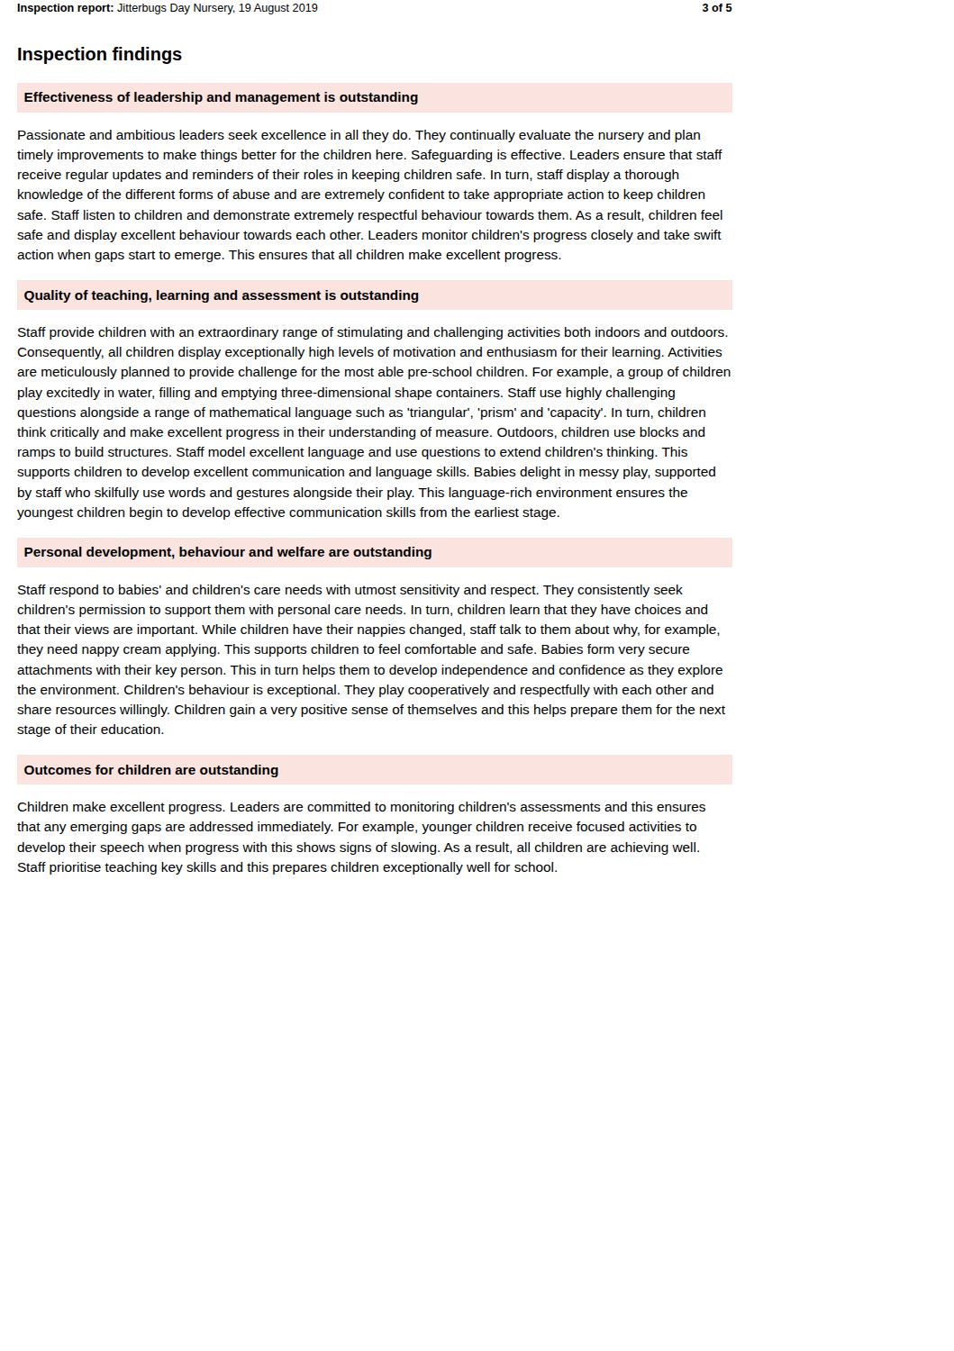Inspection report: Jitterbugs Day Nursery, 19 August 2019 3 of 5
Inspection findings
Effectiveness of leadership and management is outstanding
Passionate and ambitious leaders seek excellence in all they do. They continually evaluate the nursery and plan timely improvements to make things better for the children here. Safeguarding is effective. Leaders ensure that staff receive regular updates and reminders of their roles in keeping children safe. In turn, staff display a thorough knowledge of the different forms of abuse and are extremely confident to take appropriate action to keep children safe. Staff listen to children and demonstrate extremely respectful behaviour towards them. As a result, children feel safe and display excellent behaviour towards each other. Leaders monitor children's progress closely and take swift action when gaps start to emerge. This ensures that all children make excellent progress.
Quality of teaching, learning and assessment is outstanding
Staff provide children with an extraordinary range of stimulating and challenging activities both indoors and outdoors. Consequently, all children display exceptionally high levels of motivation and enthusiasm for their learning. Activities are meticulously planned to provide challenge for the most able pre-school children. For example, a group of children play excitedly in water, filling and emptying three-dimensional shape containers. Staff use highly challenging questions alongside a range of mathematical language such as 'triangular', 'prism' and 'capacity'. In turn, children think critically and make excellent progress in their understanding of measure. Outdoors, children use blocks and ramps to build structures. Staff model excellent language and use questions to extend children's thinking. This supports children to develop excellent communication and language skills. Babies delight in messy play, supported by staff who skilfully use words and gestures alongside their play. This language-rich environment ensures the youngest children begin to develop effective communication skills from the earliest stage.
Personal development, behaviour and welfare are outstanding
Staff respond to babies' and children's care needs with utmost sensitivity and respect. They consistently seek children's permission to support them with personal care needs. In turn, children learn that they have choices and that their views are important. While children have their nappies changed, staff talk to them about why, for example, they need nappy cream applying. This supports children to feel comfortable and safe. Babies form very secure attachments with their key person. This in turn helps them to develop independence and confidence as they explore the environment. Children's behaviour is exceptional. They play cooperatively and respectfully with each other and share resources willingly. Children gain a very positive sense of themselves and this helps prepare them for the next stage of their education.
Outcomes for children are outstanding
Children make excellent progress. Leaders are committed to monitoring children's assessments and this ensures that any emerging gaps are addressed immediately. For example, younger children receive focused activities to develop their speech when progress with this shows signs of slowing. As a result, all children are achieving well. Staff prioritise teaching key skills and this prepares children exceptionally well for school.